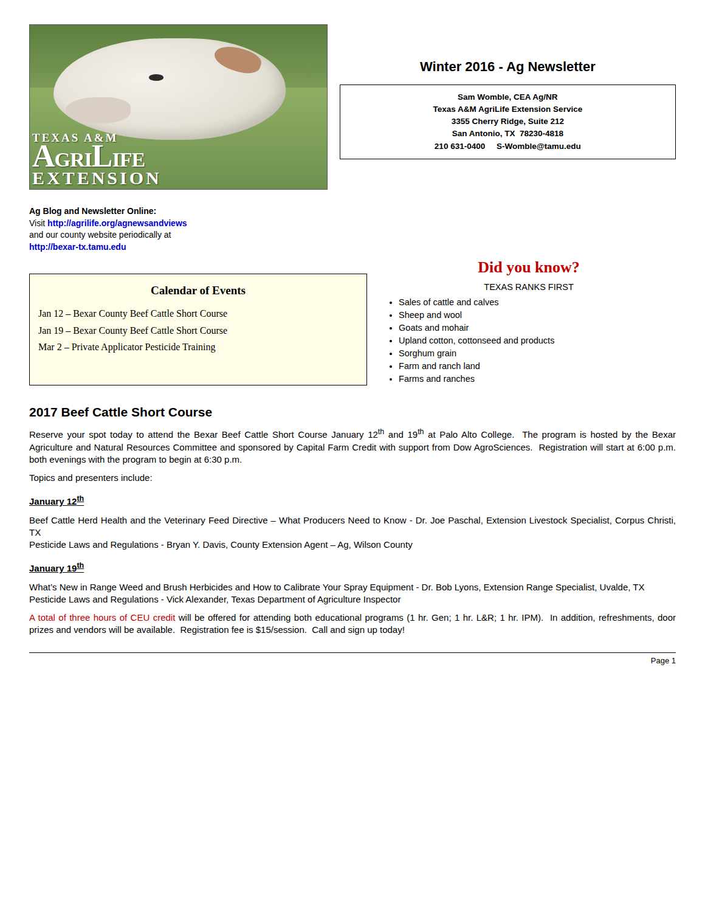TEXAS A&M
AGRILIFE
EXTENSION
Winter 2016 - Ag Newsletter
Sam Womble, CEA Ag/NR
Texas A&M AgriLife Extension Service
3355 Cherry Ridge, Suite 212
San Antonio, TX 78230-4818
210 631-0400 S-Womble@tamu.edu
Ag Blog and Newsletter Online:
Visit http://agrilife.org/agnewsandviews
and our county website periodically at
http://bexar-tx.tamu.edu
Calendar of Events
Jan 12 – Bexar County Beef Cattle Short Course
Jan 19 – Bexar County Beef Cattle Short Course
Mar 2 – Private Applicator Pesticide Training
Did you know?
TEXAS RANKS FIRST
Sales of cattle and calves
Sheep and wool
Goats and mohair
Upland cotton, cottonseed and products
Sorghum grain
Farm and ranch land
Farms and ranches
2017 Beef Cattle Short Course
Reserve your spot today to attend the Bexar Beef Cattle Short Course January 12th and 19th at Palo Alto College. The program is hosted by the Bexar Agriculture and Natural Resources Committee and sponsored by Capital Farm Credit with support from Dow AgroSciences. Registration will start at 6:00 p.m. both evenings with the program to begin at 6:30 p.m.
Topics and presenters include:
January 12th
Beef Cattle Herd Health and the Veterinary Feed Directive – What Producers Need to Know - Dr. Joe Paschal, Extension Livestock Specialist, Corpus Christi, TX
Pesticide Laws and Regulations - Bryan Y. Davis, County Extension Agent – Ag, Wilson County
January 19th
What’s New in Range Weed and Brush Herbicides and How to Calibrate Your Spray Equipment - Dr. Bob Lyons, Extension Range Specialist, Uvalde, TX
Pesticide Laws and Regulations - Vick Alexander, Texas Department of Agriculture Inspector
A total of three hours of CEU credit will be offered for attending both educational programs (1 hr. Gen; 1 hr. L&R; 1 hr. IPM). In addition, refreshments, door prizes and vendors will be available. Registration fee is $15/session. Call and sign up today!
Page 1